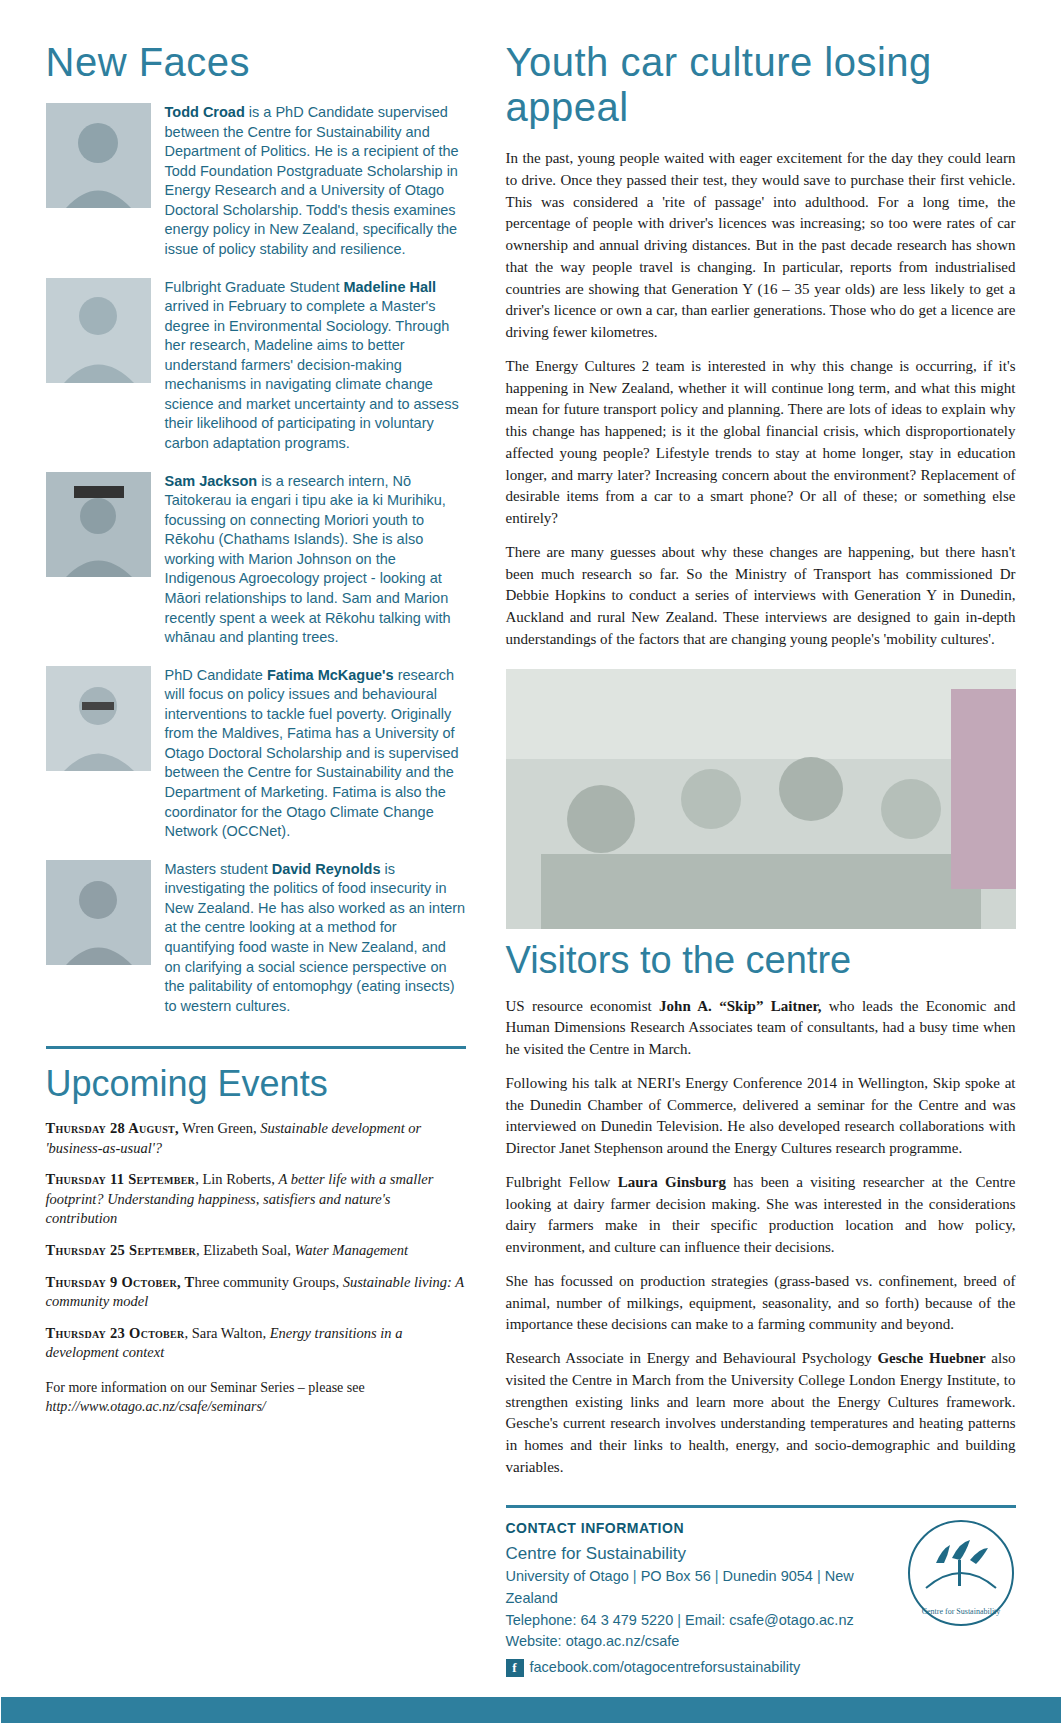New Faces
Todd Croad is a PhD Candidate supervised between the Centre for Sustainability and Department of Politics. He is a recipient of the Todd Foundation Postgraduate Scholarship in Energy Research and a University of Otago Doctoral Scholarship. Todd's thesis examines energy policy in New Zealand, specifically the issue of policy stability and resilience.
Fulbright Graduate Student Madeline Hall arrived in February to complete a Master's degree in Environmental Sociology. Through her research, Madeline aims to better understand farmers' decision-making mechanisms in navigating climate change science and market uncertainty and to assess their likelihood of participating in voluntary carbon adaptation programs.
Sam Jackson is a research intern, Nō Taitokerau ia engari i tipu ake ia ki Murihiku, focussing on connecting Moriori youth to Rēkohu (Chathams Islands). She is also working with Marion Johnson on the Indigenous Agroecology project - looking at Māori relationships to land. Sam and Marion recently spent a week at Rēkohu talking with whānau and planting trees.
PhD Candidate Fatima McKague's research will focus on policy issues and behavioural interventions to tackle fuel poverty. Originally from the Maldives, Fatima has a University of Otago Doctoral Scholarship and is supervised between the Centre for Sustainability and the Department of Marketing. Fatima is also the coordinator for the Otago Climate Change Network (OCCNet).
Masters student David Reynolds is investigating the politics of food insecurity in New Zealand. He has also worked as an intern at the centre looking at a method for quantifying food waste in New Zealand, and on clarifying a social science perspective on the palitability of entomophgy (eating insects) to western cultures.
Upcoming Events
Thursday 28 August, Wren Green, Sustainable development or 'business-as-usual'?
Thursday 11 September, Lin Roberts, A better life with a smaller footprint? Understanding happiness, satisfiers and nature's contribution
Thursday 25 September, Elizabeth Soal, Water Management
Thursday 9 October, Three community Groups, Sustainable living: A community model
Thursday 23 October, Sara Walton, Energy transitions in a development context
For more information on our Seminar Series – please see http://www.otago.ac.nz/csafe/seminars/
Youth car culture losing appeal
In the past, young people waited with eager excitement for the day they could learn to drive. Once they passed their test, they would save to purchase their first vehicle. This was considered a 'rite of passage' into adulthood. For a long time, the percentage of people with driver's licences was increasing; so too were rates of car ownership and annual driving distances. But in the past decade research has shown that the way people travel is changing. In particular, reports from industrialised countries are showing that Generation Y (16 – 35 year olds) are less likely to get a driver's licence or own a car, than earlier generations. Those who do get a licence are driving fewer kilometres.
The Energy Cultures 2 team is interested in why this change is occurring, if it's happening in New Zealand, whether it will continue long term, and what this might mean for future transport policy and planning. There are lots of ideas to explain why this change has happened; is it the global financial crisis, which disproportionately affected young people? Lifestyle trends to stay at home longer, stay in education longer, and marry later? Increasing concern about the environment? Replacement of desirable items from a car to a smart phone? Or all of these; or something else entirely?
There are many guesses about why these changes are happening, but there hasn't been much research so far. So the Ministry of Transport has commissioned Dr Debbie Hopkins to conduct a series of interviews with Generation Y in Dunedin, Auckland and rural New Zealand. These interviews are designed to gain in-depth understandings of the factors that are changing young people's 'mobility cultures'.
Visitors to the centre
US resource economist John A. “Skip” Laitner, who leads the Economic and Human Dimensions Research Associates team of consultants, had a busy time when he visited the Centre in March.
Following his talk at NERI's Energy Conference 2014 in Wellington, Skip spoke at the Dunedin Chamber of Commerce, delivered a seminar for the Centre and was interviewed on Dunedin Television. He also developed research collaborations with Director Janet Stephenson around the Energy Cultures research programme.
Fulbright Fellow Laura Ginsburg has been a visiting researcher at the Centre looking at dairy farmer decision making. She was interested in the considerations dairy farmers make in their specific production location and how policy, environment, and culture can influence their decisions.
She has focussed on production strategies (grass-based vs. confinement, breed of animal, number of milkings, equipment, seasonality, and so forth) because of the importance these decisions can make to a farming community and beyond.
Research Associate in Energy and Behavioural Psychology Gesche Huebner also visited the Centre in March from the University College London Energy Institute, to strengthen existing links and learn more about the Energy Cultures framework. Gesche's current research involves understanding temperatures and heating patterns in homes and their links to health, energy, and socio-demographic and building variables.
Contact Information
Centre for Sustainability
University of Otago | PO Box 56 | Dunedin 9054 | New Zealand
Telephone: 64 3 479 5220 | Email: csafe@otago.ac.nz
Website: otago.ac.nz/csafe
f facebook.com/otagocentreforsustainability
Centre for Sustainability